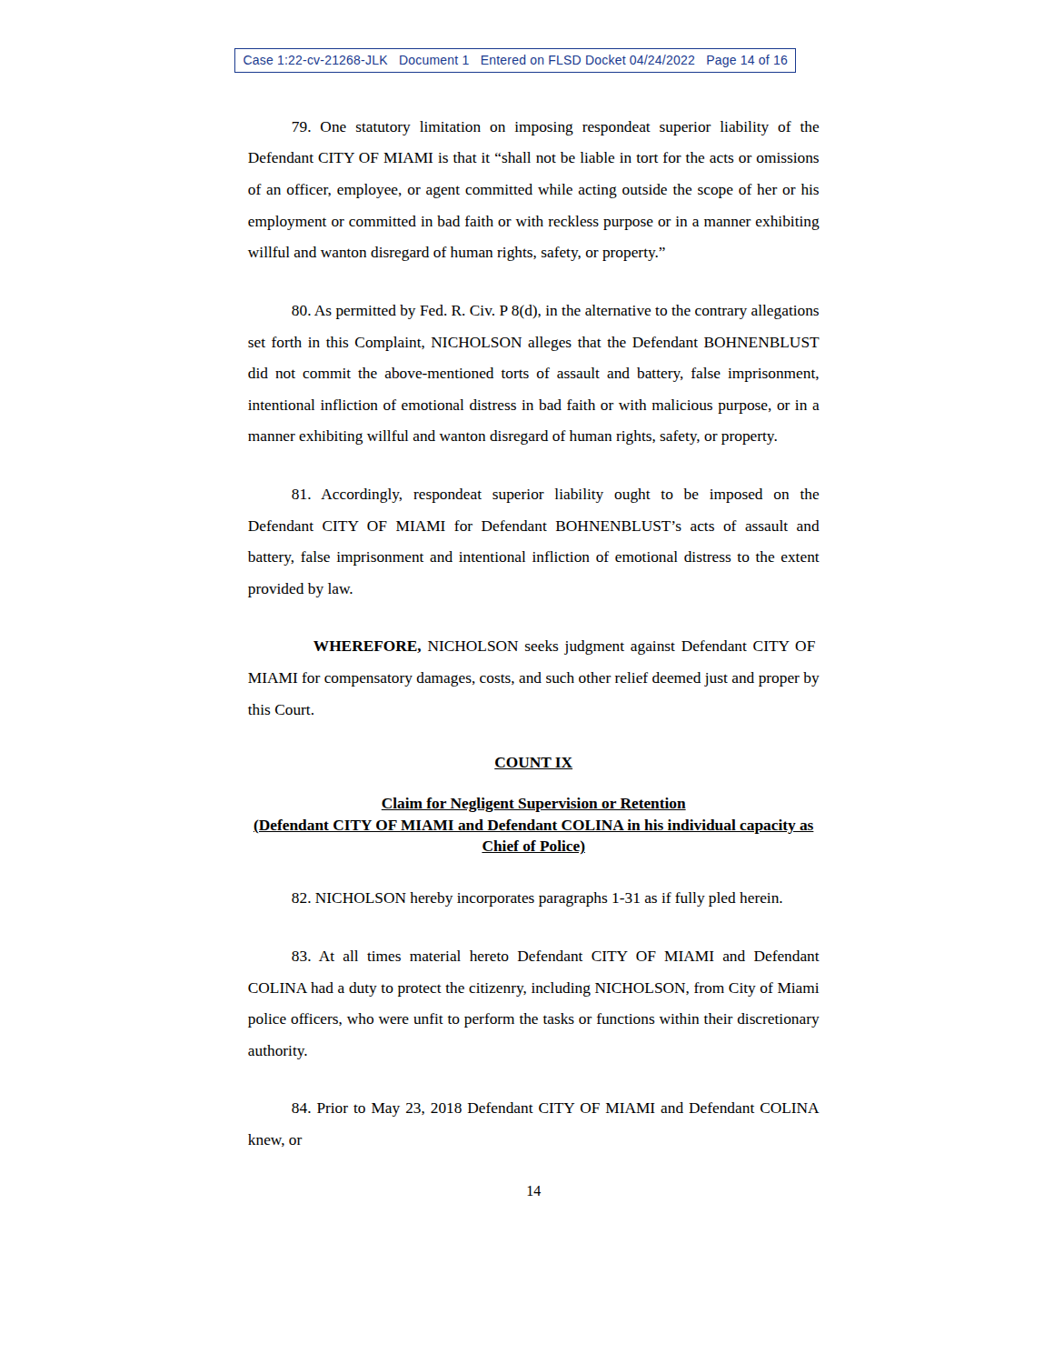Case 1:22-cv-21268-JLK Document 1 Entered on FLSD Docket 04/24/2022 Page 14 of 16
79. One statutory limitation on imposing respondeat superior liability of the Defendant CITY OF MIAMI is that it “shall not be liable in tort for the acts or omissions of an officer, employee, or agent committed while acting outside the scope of her or his employment or committed in bad faith or with reckless purpose or in a manner exhibiting willful and wanton disregard of human rights, safety, or property.”
80. As permitted by Fed. R. Civ. P 8(d), in the alternative to the contrary allegations set forth in this Complaint, NICHOLSON alleges that the Defendant BOHNENBLUST did not commit the above-mentioned torts of assault and battery, false imprisonment, intentional infliction of emotional distress in bad faith or with malicious purpose, or in a manner exhibiting willful and wanton disregard of human rights, safety, or property.
81. Accordingly, respondeat superior liability ought to be imposed on the Defendant CITY OF MIAMI for Defendant BOHNENBLUST’s acts of assault and battery, false imprisonment and intentional infliction of emotional distress to the extent provided by law.
WHEREFORE, NICHOLSON seeks judgment against Defendant CITY OF MIAMI for compensatory damages, costs, and such other relief deemed just and proper by this Court.
COUNT IX
Claim for Negligent Supervision or Retention (Defendant CITY OF MIAMI and Defendant COLINA in his individual capacity as Chief of Police)
82. NICHOLSON hereby incorporates paragraphs 1-31 as if fully pled herein.
83. At all times material hereto Defendant CITY OF MIAMI and Defendant COLINA had a duty to protect the citizenry, including NICHOLSON, from City of Miami police officers, who were unfit to perform the tasks or functions within their discretionary authority.
84. Prior to May 23, 2018 Defendant CITY OF MIAMI and Defendant COLINA knew, or
14